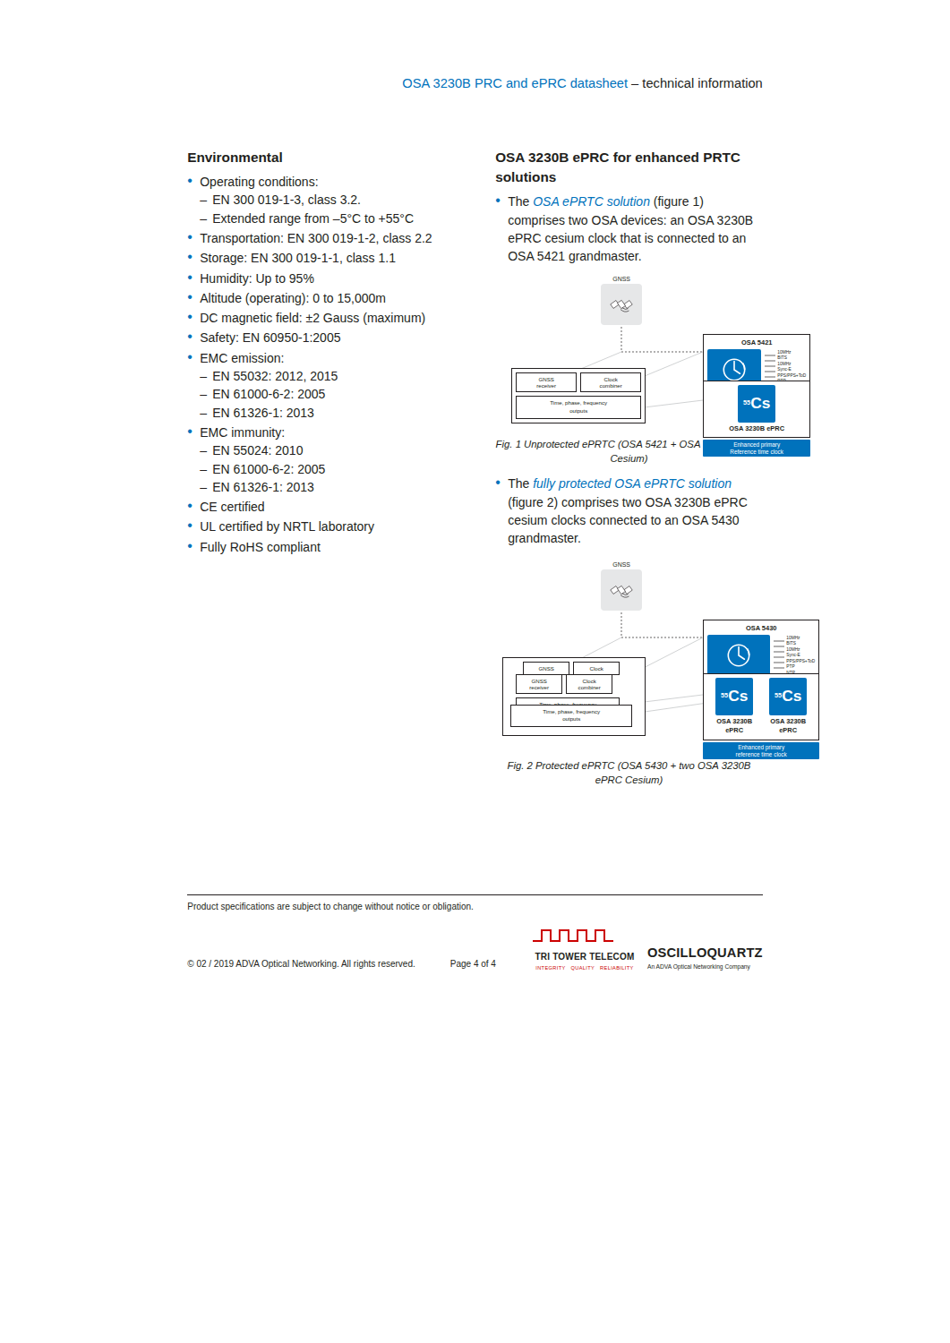OSA 3230B PRC and ePRC datasheet – technical information
Environmental
Operating conditions:
EN 300 019-1-3, class 3.2.
Extended range from –5°C to +55°C
Transportation: EN 300 019-1-2, class 2.2
Storage: EN 300 019-1-1, class 1.1
Humidity: Up to 95%
Altitude (operating): 0 to 15,000m
DC magnetic field: ±2 Gauss (maximum)
Safety: EN 60950-1:2005
EMC emission:
EN 55032: 2012, 2015
EN 61000-6-2: 2005
EN 61326-1: 2013
EMC immunity:
EN 55024: 2010
EN 61000-6-2: 2005
EN 61326-1: 2013
CE certified
UL certified by NRTL laboratory
Fully RoHS compliant
OSA 3230B ePRC for enhanced PRTC solutions
The OSA ePRTC solution (figure 1) comprises two OSA devices: an OSA 3230B ePRC cesium clock that is connected to an OSA 5421 grandmaster.
GNSS
OSA 5421
10MHz
BITS
10MHz
Sync-E
PPS/PPS+ToD
PTP
NTP
PPS / CLK
55 Cs
OSA 3230B ePRC
Enhanced primary
Reference time clock
GNSS
receiver
Clock
combiner
Time, phase, frequency
outputs
Fig. 1 Unprotected ePRTC (OSA 5421 + OSA 3230B ePRC Cesium)
The fully protected OSA ePRTC solution (figure 2) comprises two OSA 3230B ePRC cesium clocks connected to an OSA 5430 grandmaster.
GNSS
OSA 5430
10MHz
BITS
10MHz
Sync-E
PPS/PPS+ToD
PTP
NTP
PPS / CLK
55 Cs
55 Cs
OSA 3230B ePRC
OSA 3230B ePRC
Enhanced primary
reference time clock
GNSS
Clock
GNSS
receiver
Clock
combiner
Time, phase, frequency
Time, phase, frequency
outputs
Fig. 2 Protected ePRTC (OSA 5430 + two OSA 3230B ePRC Cesium)
Product specifications are subject to change without notice or obligation.
© 02 / 2019 ADVA Optical Networking. All rights reserved.
Page 4 of 4
TRI TOWER TELECOM
INTEGRITY QUALITY RELIABILITY
OSCILLOQUARTZ
An ADVA Optical Networking Company